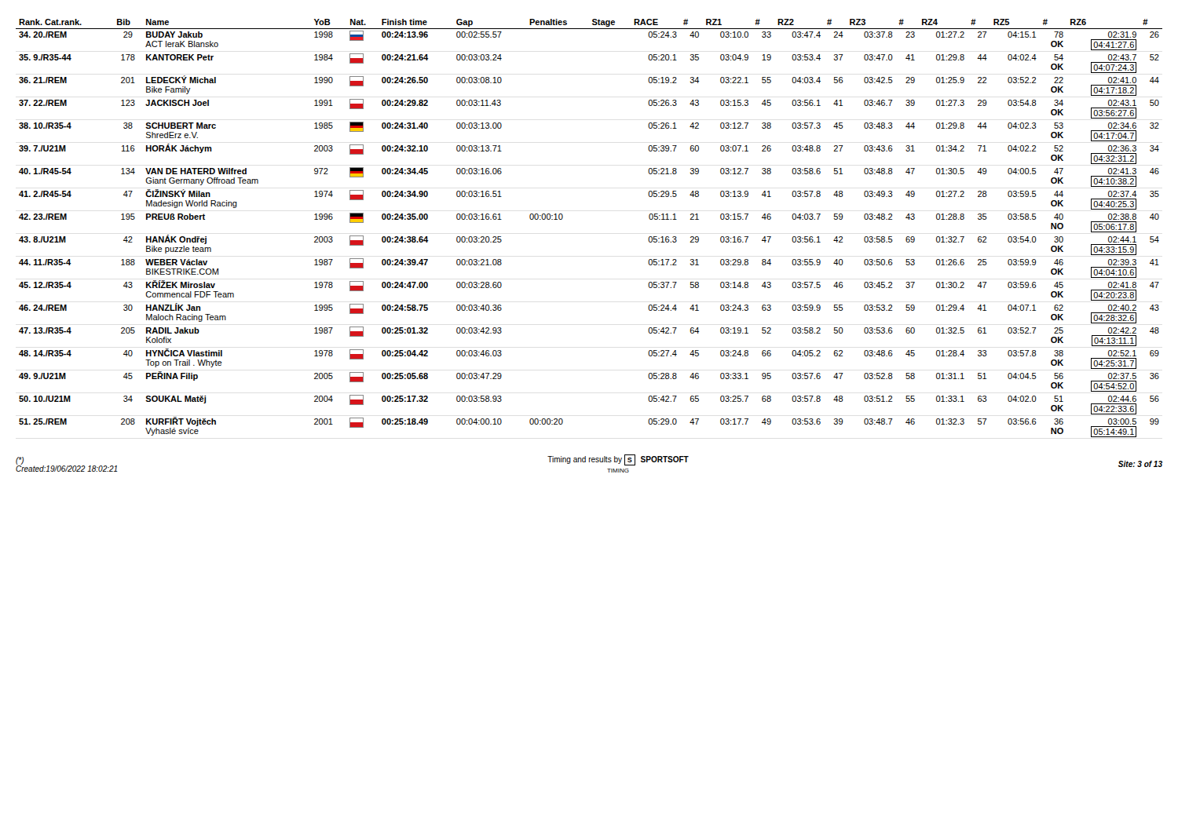| Rank. Cat.rank. | Bib | Name | YoB | Nat. | Finish time | Gap | Penalties | Stage | RACE | # | RZ1 | # | RZ2 | # | RZ3 | # | RZ4 | # | RZ5 | # | RZ6 | # |
| --- | --- | --- | --- | --- | --- | --- | --- | --- | --- | --- | --- | --- | --- | --- | --- | --- | --- | --- | --- | --- | --- | --- |
| 34. 20./REM | 29 | BUDAY Jakub ACT leraK Blansko | 1998 | | 00:24:13.96 | 00:02:55.57 | | | 05:24.3 | 40 | 03:10.0 | 33 | 03:47.4 | 24 | 03:37.8 | 23 | 01:27.2 | 27 | 04:15.1 | 78 OK | 02:31.9 04:41:27.6 | 26 |
| 35. 9./R35-44 | 178 | KANTOREK Petr | 1984 | | 00:24:21.64 | 00:03:03.24 | | | 05:20.1 | 35 | 03:04.9 | 19 | 03:53.4 | 37 | 03:47.0 | 41 | 01:29.8 | 44 | 04:02.4 | 54 OK | 02:43.7 04:07:24.3 | 52 |
| 36. 21./REM | 201 | LEDECKÝ Michal Bike Family | 1990 | | 00:24:26.50 | 00:03:08.10 | | | 05:19.2 | 34 | 03:22.1 | 55 | 04:03.4 | 56 | 03:42.5 | 29 | 01:25.9 | 22 | 03:52.2 | 22 OK | 02:41.0 04:17:18.2 | 44 |
| 37. 22./REM | 123 | JACKISCH Joel | 1991 | | 00:24:29.82 | 00:03:11.43 | | | 05:26.3 | 43 | 03:15.3 | 45 | 03:56.1 | 41 | 03:46.7 | 39 | 01:27.3 | 29 | 03:54.8 | 34 OK | 02:43.1 03:56:27.6 | 50 |
| 38. 10./R35-4 | 38 | SCHUBERT Marc ShredErz e.V. | 1985 | | 00:24:31.40 | 00:03:13.00 | | | 05:26.1 | 42 | 03:12.7 | 38 | 03:57.3 | 45 | 03:48.3 | 44 | 01:29.8 | 44 | 04:02.3 | 53 OK | 02:34.6 04:17:04.7 | 32 |
| 39. 7./U21M | 116 | HORÁK Jáchym | 2003 | | 00:24:32.10 | 00:03:13.71 | | | 05:39.7 | 60 | 03:07.1 | 26 | 03:48.8 | 27 | 03:43.6 | 31 | 01:34.2 | 71 | 04:02.2 | 52 OK | 02:36.3 04:32:31.2 | 34 |
| 40. 1./R45-54 | 134 | VAN DE HATERD Wilfred Giant Germany Offroad Team | 972 | | 00:24:34.45 | 00:03:16.06 | | | 05:21.8 | 39 | 03:12.7 | 38 | 03:58.6 | 51 | 03:48.8 | 47 | 01:30.5 | 49 | 04:00.5 | 47 OK | 02:41.3 04:10:38.2 | 46 |
| 41. 2./R45-54 | 47 | ČIŽINSKÝ Milan Madesign World Racing | 1974 | | 00:24:34.90 | 00:03:16.51 | | | 05:29.5 | 48 | 03:13.9 | 41 | 03:57.8 | 48 | 03:49.3 | 49 | 01:27.2 | 28 | 03:59.5 | 44 OK | 02:37.4 04:40:25.3 | 35 |
| 42. 23./REM | 195 | PREUß Robert | 1996 | | 00:24:35.00 | 00:03:16.61 | 00:00:10 | | 05:11.1 | 21 | 03:15.7 | 46 | 04:03.7 | 59 | 03:48.2 | 43 | 01:28.8 | 35 | 03:58.5 | 40 NO | 02:38.8 05:06:17.8 | 40 |
| 43. 8./U21M | 42 | HANÁK Ondřej Bike puzzle team | 2003 | | 00:24:38.64 | 00:03:20.25 | | | 05:16.3 | 29 | 03:16.7 | 47 | 03:56.1 | 42 | 03:58.5 | 69 | 01:32.7 | 62 | 03:54.0 | 30 OK | 02:44.1 04:33:15.9 | 54 |
| 44. 11./R35-4 | 188 | WEBER Václav BIKESTRIKE.COM | 1987 | | 00:24:39.47 | 00:03:21.08 | | | 05:17.2 | 31 | 03:29.8 | 84 | 03:55.9 | 40 | 03:50.6 | 53 | 01:26.6 | 25 | 03:59.9 | 46 OK | 02:39.3 04:04:10.6 | 41 |
| 45. 12./R35-4 | 43 | KŘÍŽEK Miroslav Commencal FDF Team | 1978 | | 00:24:47.00 | 00:03:28.60 | | | 05:37.7 | 58 | 03:14.8 | 43 | 03:57.5 | 46 | 03:45.2 | 37 | 01:30.2 | 47 | 03:59.6 | 45 OK | 02:41.8 04:20:23.8 | 47 |
| 46. 24./REM | 30 | HANZLÍK Jan Maloch Racing Team | 1995 | | 00:24:58.75 | 00:03:40.36 | | | 05:24.4 | 41 | 03:24.3 | 63 | 03:59.9 | 55 | 03:53.2 | 59 | 01:29.4 | 41 | 04:07.1 | 62 OK | 02:40.2 04:28:32.6 | 43 |
| 47. 13./R35-4 | 205 | RADIL Jakub Kolofix | 1987 | | 00:25:01.32 | 00:03:42.93 | | | 05:42.7 | 64 | 03:19.1 | 52 | 03:58.2 | 50 | 03:53.6 | 60 | 01:32.5 | 61 | 03:52.7 | 25 OK | 02:42.2 04:13:11.1 | 48 |
| 48. 14./R35-4 | 40 | HYNČICA Vlastimil Top on Trail . Whyte | 1978 | | 00:25:04.42 | 00:03:46.03 | | | 05:27.4 | 45 | 03:24.8 | 66 | 04:05.2 | 62 | 03:48.6 | 45 | 01:28.4 | 33 | 03:57.8 | 38 OK | 02:52.1 04:25:31.7 | 69 |
| 49. 9./U21M | 45 | PEŘINA Filip | 2005 | | 00:25:05.68 | 00:03:47.29 | | | 05:28.8 | 46 | 03:33.1 | 95 | 03:57.6 | 47 | 03:52.8 | 58 | 01:31.1 | 51 | 04:04.5 | 56 OK | 02:37.5 04:54:52.0 | 36 |
| 50. 10./U21M | 34 | SOUKAL Matěj | 2004 | | 00:25:17.32 | 00:03:58.93 | | | 05:42.7 | 65 | 03:25.7 | 68 | 03:57.8 | 48 | 03:51.2 | 55 | 01:33.1 | 63 | 04:02.0 | 51 OK | 02:44.6 04:22:33.6 | 56 |
| 51. 25./REM | 208 | KURFIŘT Vojtěch Vyhaslé svíce | 2001 | | 00:25:18.49 | 00:04:00.10 | 00:00:20 | | 05:29.0 | 47 | 03:17.7 | 49 | 03:53.6 | 39 | 03:48.7 | 46 | 01:32.3 | 57 | 03:56.6 | 36 NO | 03:00.5 05:14:49.1 | 99 |
(*)
Created:19/06/2022 18:02:21
Timing and results by S SPORTSOFT
TIMING
Site: 3 of 13